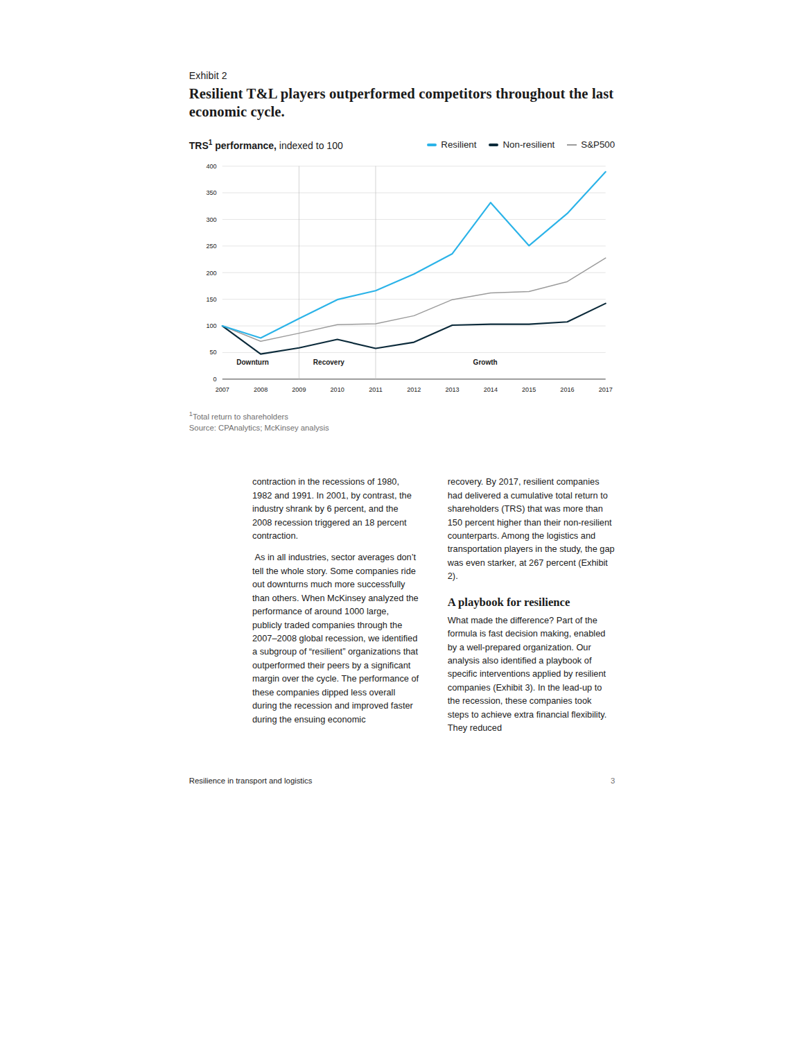Exhibit 2
Resilient T&L players outperformed competitors throughout the last economic cycle.
TRS1 performance, indexed to 100
Resilient Non-resilient S&P500
400 350 300 250 200 150 100 50 0 Downturn Recovery Growth 2007 2008 2009 2010 2011 2012 2013 2014 2015 2016 2017
1 Total return to shareholders
Source: CPAnalytics; McKinsey analysis
contraction in the recessions of 1980, 1982 and 1991. In 2001, by contrast, the industry shrank by 6 percent, and the 2008 recession triggered an 18 percent contraction.
As in all industries, sector averages don’t tell the whole story. Some companies ride out downturns much more successfully than others. When McKinsey analyzed the performance of around 1000 large, publicly traded companies through the 2007–2008 global recession, we identified a subgroup of “resilient” organizations that outperformed their peers by a significant margin over the cycle. The performance of these companies dipped less overall during the recession and improved faster during the ensuing economic
recovery. By 2017, resilient companies had delivered a cumulative total return to shareholders (TRS) that was more than 150 percent higher than their non-resilient counterparts. Among the logistics and transportation players in the study, the gap was even starker, at 267 percent (Exhibit 2).
A playbook for resilience
What made the difference? Part of the formula is fast decision making, enabled by a well-prepared organization. Our analysis also identified a playbook of specific interventions applied by resilient companies (Exhibit 3). In the lead-up to the recession, these companies took steps to achieve extra financial flexibility. They reduced
Resilience in transport and logistics
3